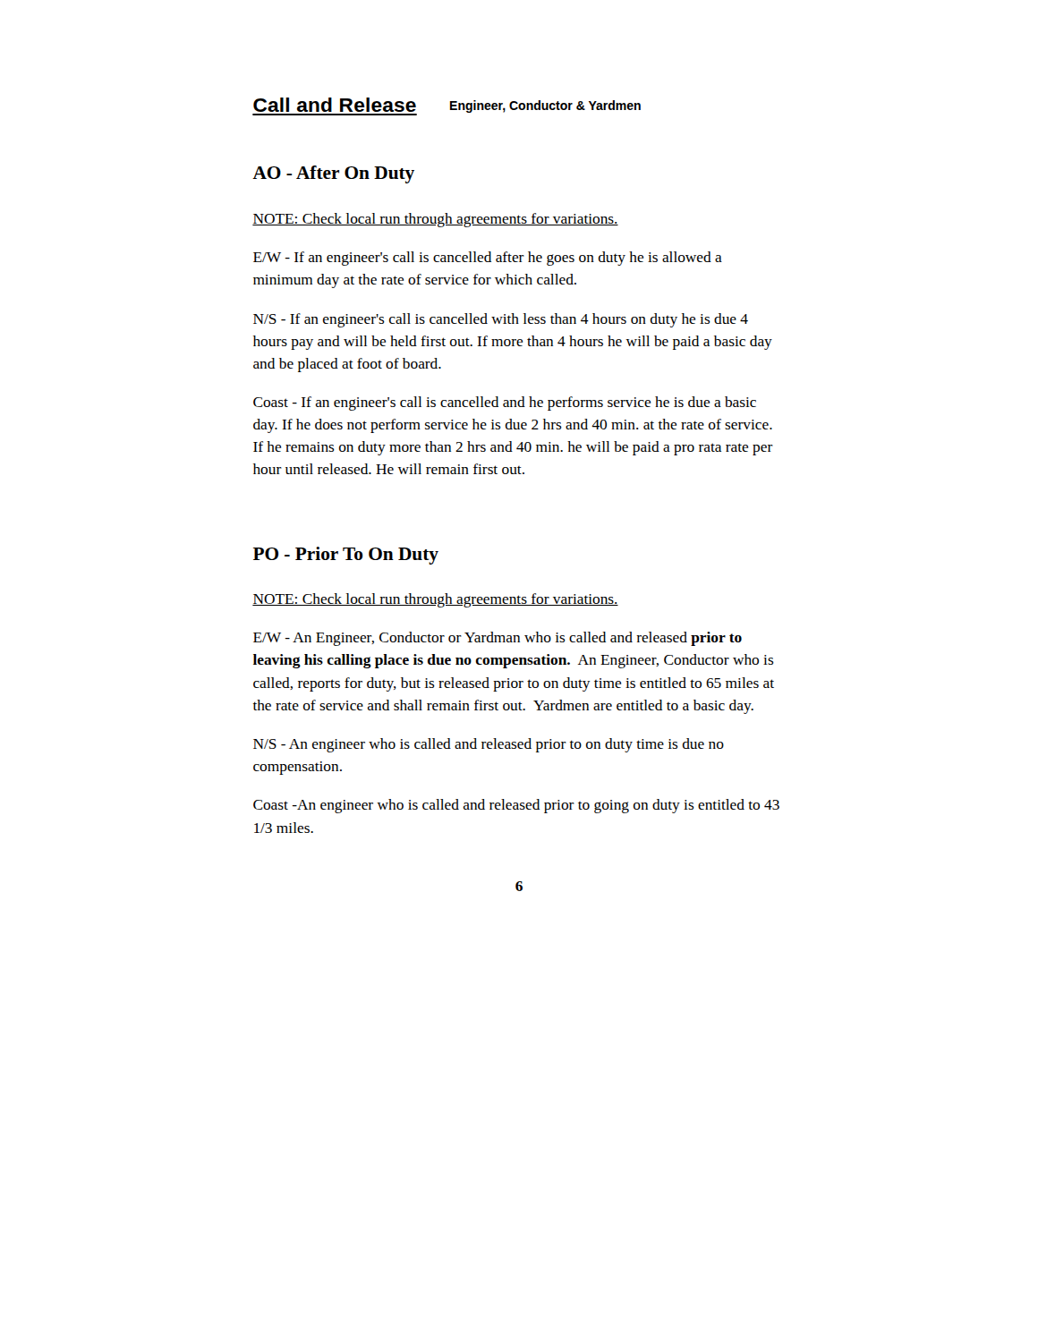Call and Release
Engineer, Conductor & Yardmen
AO - After On Duty
NOTE: Check local run through agreements for variations.
E/W - If an engineer's call is cancelled after he goes on duty he is allowed a minimum day at the rate of service for which called.
N/S - If an engineer's call is cancelled with less than 4 hours on duty he is due 4 hours pay and will be held first out. If more than 4 hours he will be paid a basic day and be placed at foot of board.
Coast - If an engineer's call is cancelled and he performs service he is due a basic day. If he does not perform service he is due 2 hrs and 40 min. at the rate of service. If he remains on duty more than 2 hrs and 40 min. he will be paid a pro rata rate per hour until released. He will remain first out.
PO - Prior To On Duty
NOTE: Check local run through agreements for variations.
E/W - An Engineer, Conductor or Yardman who is called and released prior to leaving his calling place is due no compensation. An Engineer, Conductor who is called, reports for duty, but is released prior to on duty time is entitled to 65 miles at the rate of service and shall remain first out. Yardmen are entitled to a basic day.
N/S - An engineer who is called and released prior to on duty time is due no compensation.
Coast -An engineer who is called and released prior to going on duty is entitled to 43 1/3 miles.
6